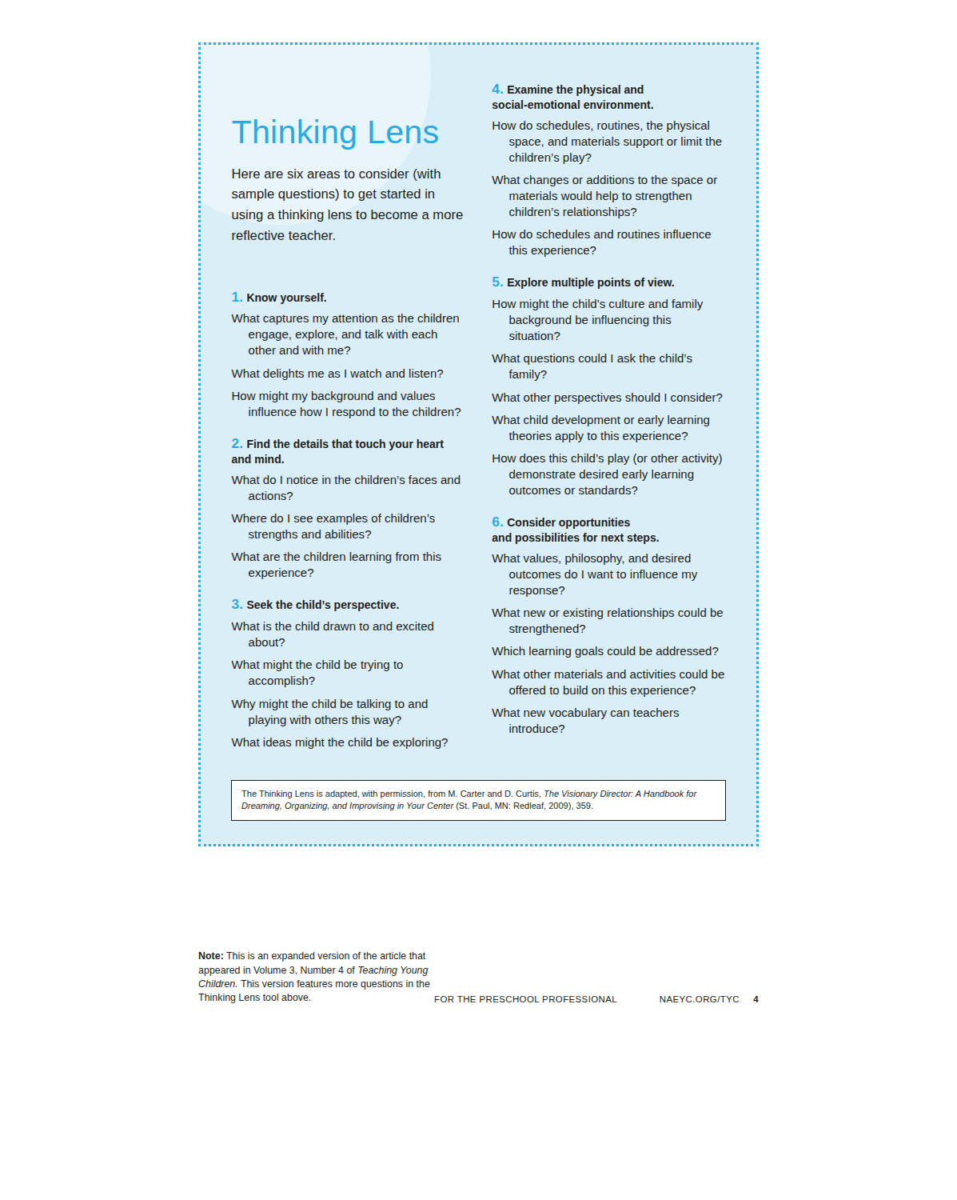Thinking Lens
Here are six areas to consider (with sample questions) to get started in using a thinking lens to become a more reflective teacher.
1. Know yourself.
What captures my attention as the children engage, explore, and talk with each other and with me?
What delights me as I watch and listen?
How might my background and values influence how I respond to the children?
2. Find the details that touch your heart and mind.
What do I notice in the children’s faces and actions?
Where do I see examples of children’s strengths and abilities?
What are the children learning from this experience?
3. Seek the child’s perspective.
What is the child drawn to and excited about?
What might the child be trying to accomplish?
Why might the child be talking to and playing with others this way?
What ideas might the child be exploring?
4. Examine the physical and
social-emotional environment.
How do schedules, routines, the physical space, and materials support or limit the children’s play?
What changes or additions to the space or materials would help to strengthen children’s relationships?
How do schedules and routines influence this experience?
5. Explore multiple points of view.
How might the child’s culture and family background be influencing this situation?
What questions could I ask the child’s family?
What other perspectives should I consider?
What child development or early learning theories apply to this experience?
How does this child’s play (or other activity) demonstrate desired early learning outcomes or standards?
6. Consider opportunities
and possibilities for next steps.
What values, philosophy, and desired outcomes do I want to influence my response?
What new or existing relationships could be strengthened?
Which learning goals could be addressed?
What other materials and activities could be offered to build on this experience?
What new vocabulary can teachers introduce?
The Thinking Lens is adapted, with permission, from M. Carter and D. Curtis, The Visionary Director: A Handbook for Dreaming, Organizing, and Improvising in Your Center (St. Paul, MN: Redleaf, 2009), 359.
Note: This is an expanded version of the article that appeared in Volume 3, Number 4 of Teaching Young Children. This version features more questions in the Thinking Lens tool above.
FOR THE PRESCHOOL PROFESSIONAL NAEYC.ORG/TYC4